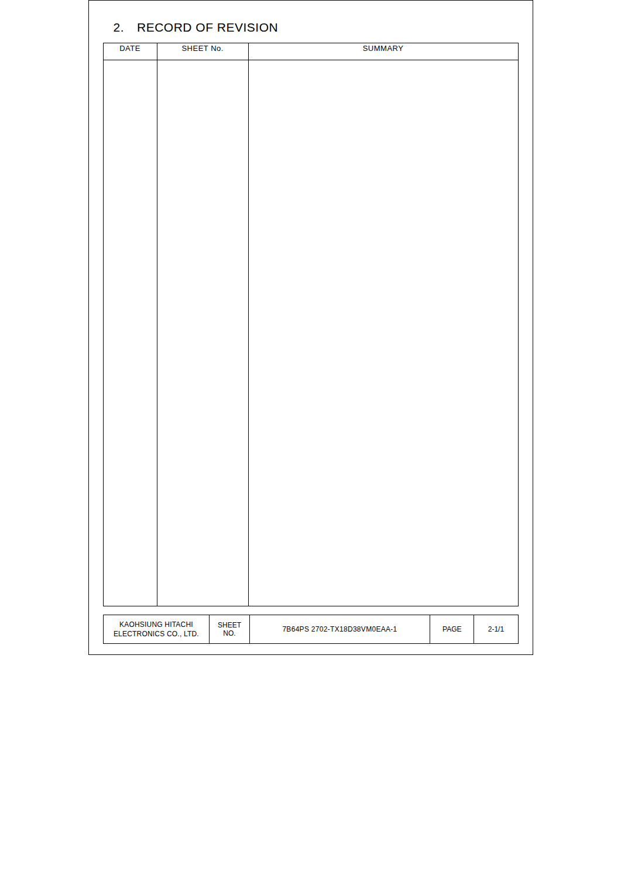2. RECORD OF REVISION
| DATE | SHEET No. | SUMMARY |
| --- | --- | --- |
| KAOHSIUNG HITACHI ELECTRONICS CO., LTD. | SHEET NO. | 7B64PS 2702-TX18D38VM0EAA-1 | PAGE | 2-1/1 |